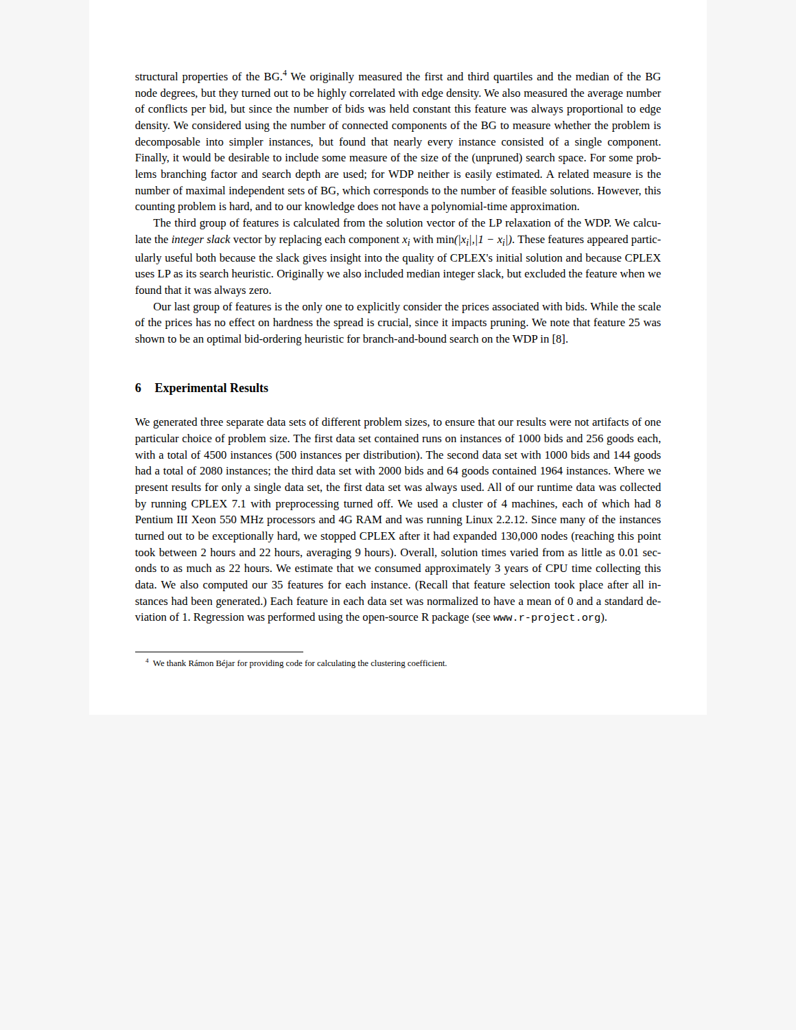structural properties of the BG.4 We originally measured the first and third quartiles and the median of the BG node degrees, but they turned out to be highly correlated with edge density. We also measured the average number of conflicts per bid, but since the number of bids was held constant this feature was always proportional to edge density. We considered using the number of connected components of the BG to measure whether the problem is decomposable into simpler instances, but found that nearly every instance consisted of a single component. Finally, it would be desirable to include some measure of the size of the (unpruned) search space. For some problems branching factor and search depth are used; for WDP neither is easily estimated. A related measure is the number of maximal independent sets of BG, which corresponds to the number of feasible solutions. However, this counting problem is hard, and to our knowledge does not have a polynomial-time approximation.
The third group of features is calculated from the solution vector of the LP relaxation of the WDP. We calculate the integer slack vector by replacing each component xi with min(|xi|,|1 − xi|). These features appeared particularly useful both because the slack gives insight into the quality of CPLEX's initial solution and because CPLEX uses LP as its search heuristic. Originally we also included median integer slack, but excluded the feature when we found that it was always zero.
Our last group of features is the only one to explicitly consider the prices associated with bids. While the scale of the prices has no effect on hardness the spread is crucial, since it impacts pruning. We note that feature 25 was shown to be an optimal bid-ordering heuristic for branch-and-bound search on the WDP in [8].
6 Experimental Results
We generated three separate data sets of different problem sizes, to ensure that our results were not artifacts of one particular choice of problem size. The first data set contained runs on instances of 1000 bids and 256 goods each, with a total of 4500 instances (500 instances per distribution). The second data set with 1000 bids and 144 goods had a total of 2080 instances; the third data set with 2000 bids and 64 goods contained 1964 instances. Where we present results for only a single data set, the first data set was always used. All of our runtime data was collected by running CPLEX 7.1 with preprocessing turned off. We used a cluster of 4 machines, each of which had 8 Pentium III Xeon 550 MHz processors and 4G RAM and was running Linux 2.2.12. Since many of the instances turned out to be exceptionally hard, we stopped CPLEX after it had expanded 130,000 nodes (reaching this point took between 2 hours and 22 hours, averaging 9 hours). Overall, solution times varied from as little as 0.01 seconds to as much as 22 hours. We estimate that we consumed approximately 3 years of CPU time collecting this data. We also computed our 35 features for each instance. (Recall that feature selection took place after all instances had been generated.) Each feature in each data set was normalized to have a mean of 0 and a standard deviation of 1. Regression was performed using the open-source R package (see www.r-project.org).
4 We thank Rámon Béjar for providing code for calculating the clustering coefficient.